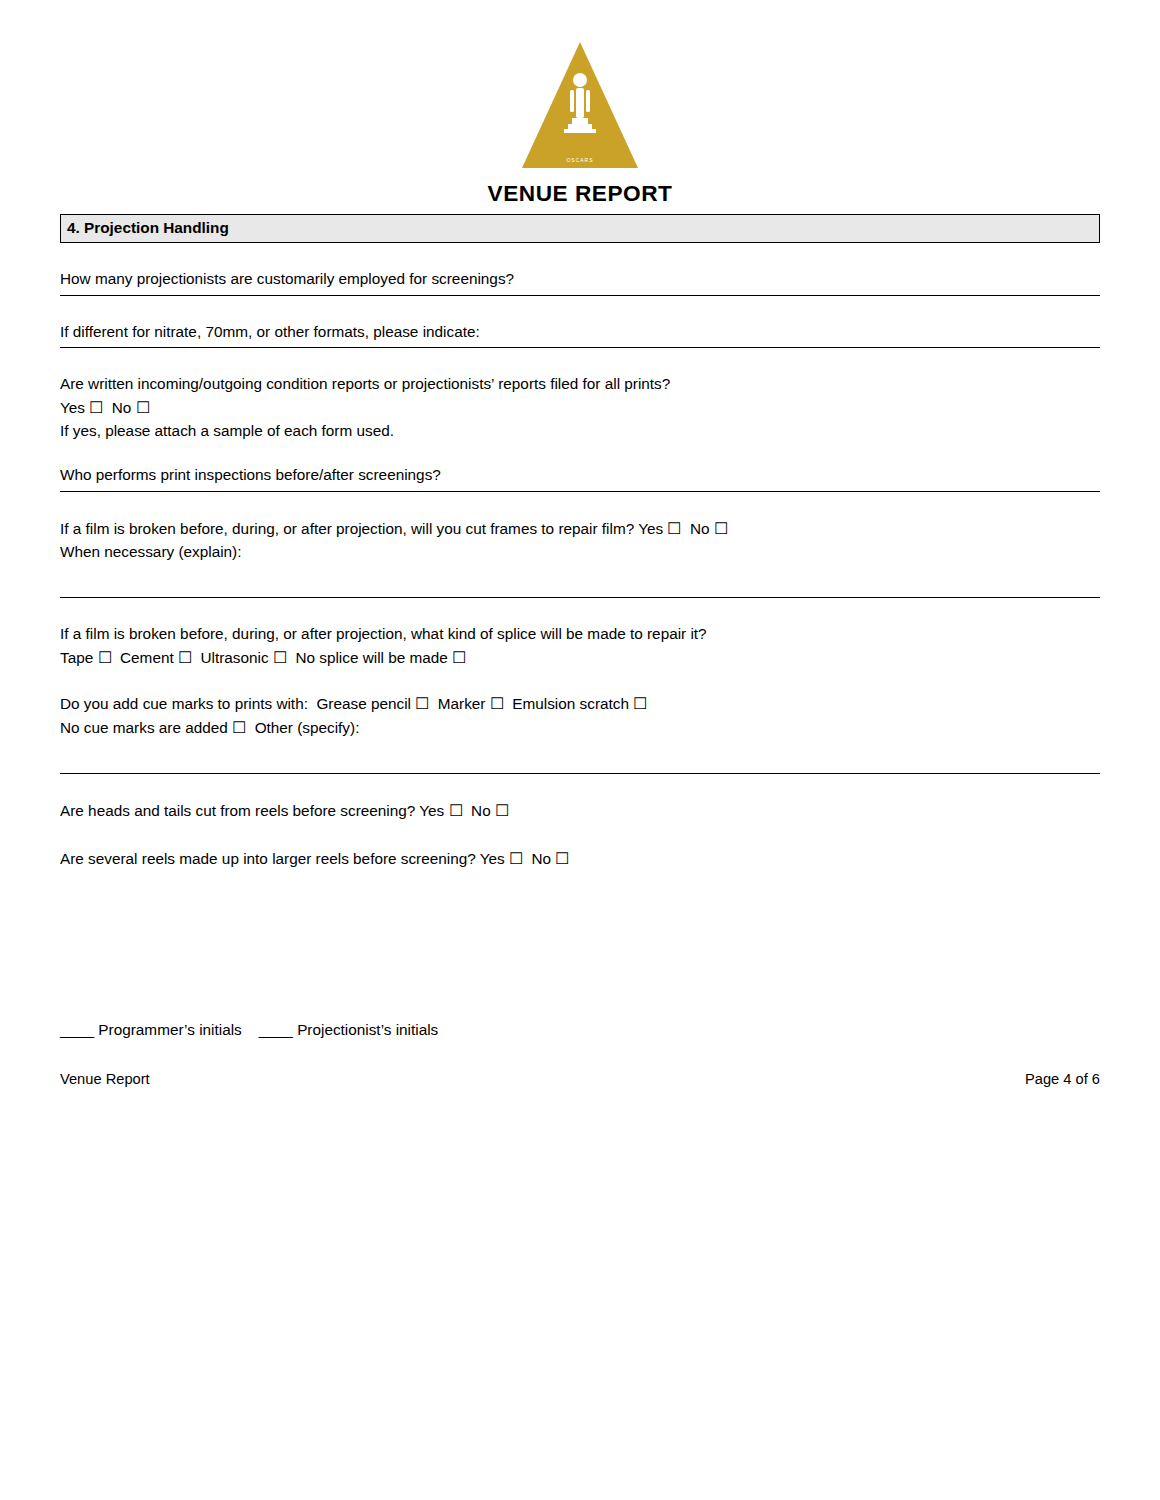OSCARS
VENUE REPORT
4. Projection Handling
How many projectionists are customarily employed for screenings?
If different for nitrate, 70mm, or other formats, please indicate:
Are written incoming/outgoing condition reports or projectionists’ reports filed for all prints?
Yes ☐ No ☐
If yes, please attach a sample of each form used.
Who performs print inspections before/after screenings?
If a film is broken before, during, or after projection, will you cut frames to repair film? Yes ☐ No ☐
When necessary (explain):
If a film is broken before, during, or after projection, what kind of splice will be made to repair it?
Tape ☐ Cement ☐ Ultrasonic ☐ No splice will be made ☐
Do you add cue marks to prints with: Grease pencil ☐ Marker ☐ Emulsion scratch ☐
No cue marks are added ☐ Other (specify):
Are heads and tails cut from reels before screening? Yes ☐ No ☐
Are several reels made up into larger reels before screening? Yes ☐ No ☐
____ Programmer’s initials ____ Projectionist’s initials
Venue Report Page 4 of 6